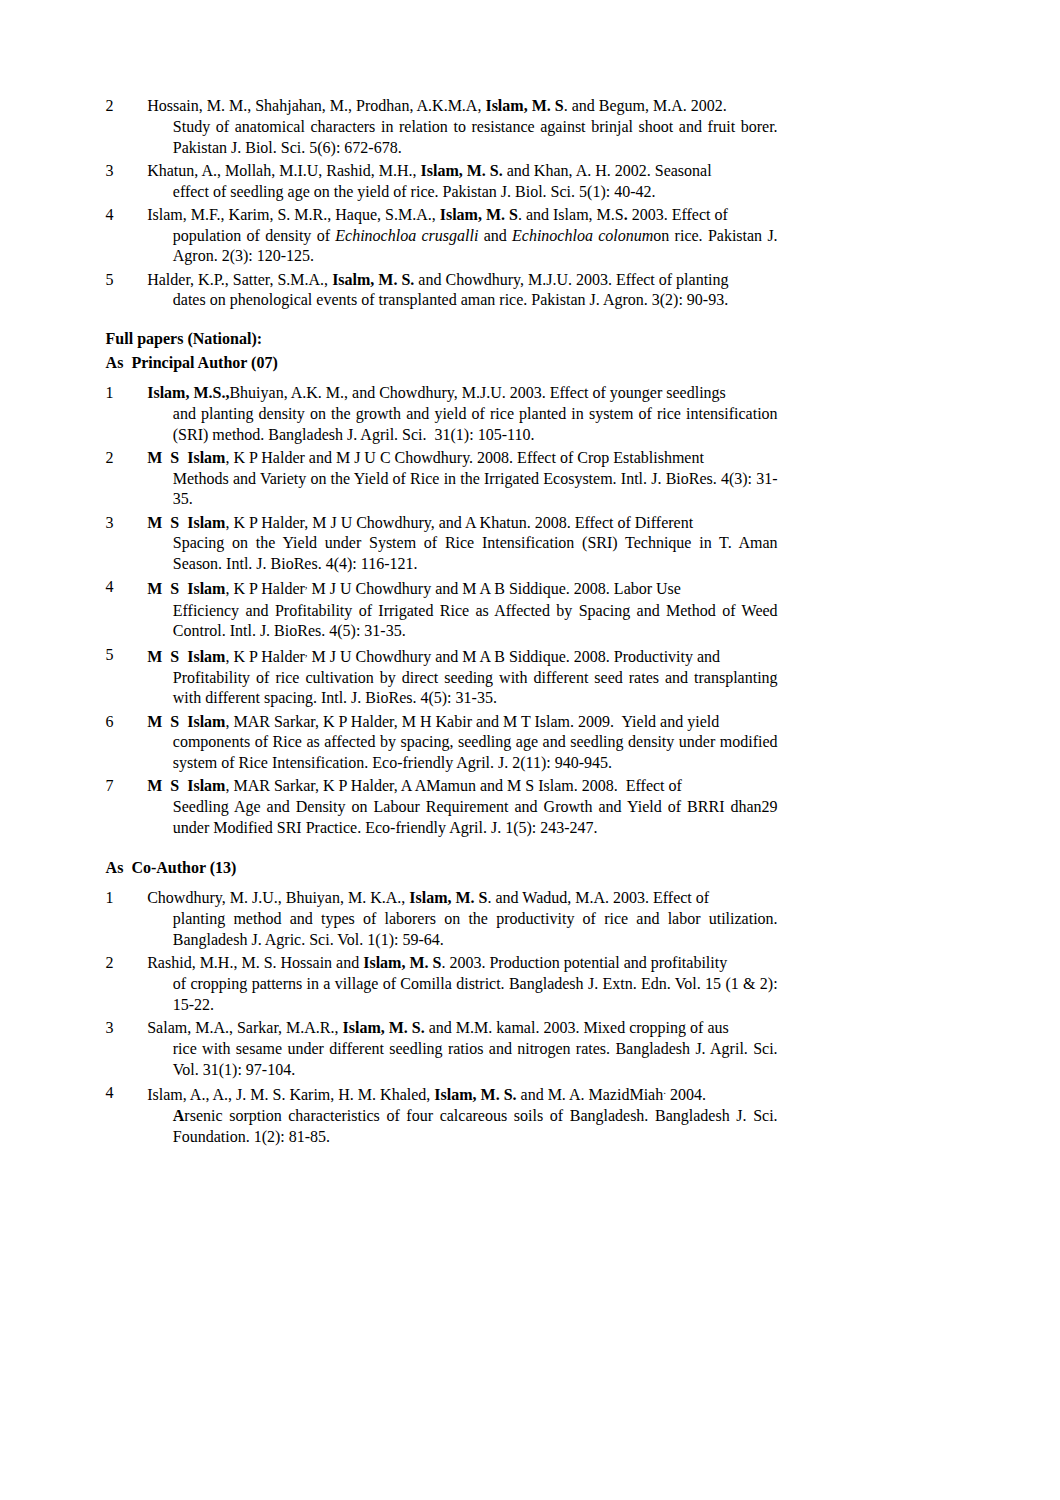2 Hossain, M. M., Shahjahan, M., Prodhan, A.K.M.A, Islam, M. S. and Begum, M.A. 2002. Study of anatomical characters in relation to resistance against brinjal shoot and fruit borer. Pakistan J. Biol. Sci. 5(6): 672-678.
3 Khatun, A., Mollah, M.I.U, Rashid, M.H., Islam, M. S. and Khan, A. H. 2002. Seasonal effect of seedling age on the yield of rice. Pakistan J. Biol. Sci. 5(1): 40-42.
4 Islam, M.F., Karim, S. M.R., Haque, S.M.A., Islam, M. S. and Islam, M.S. 2003. Effect of population of density of Echinochloa crusgalli and Echinochloa colonumon rice. Pakistan J. Agron. 2(3): 120-125.
5 Halder, K.P., Satter, S.M.A., Isalm, M. S. and Chowdhury, M.J.U. 2003. Effect of planting dates on phenological events of transplanted aman rice. Pakistan J. Agron. 3(2): 90-93.
Full papers (National):
As Principal Author (07)
1 Islam, M.S., Bhuiyan, A.K. M., and Chowdhury, M.J.U. 2003. Effect of younger seedlings and planting density on the growth and yield of rice planted in system of rice intensification (SRI) method. Bangladesh J. Agril. Sci. 31(1): 105-110.
2 M S Islam, K P Halder and M J U C Chowdhury. 2008. Effect of Crop Establishment Methods and Variety on the Yield of Rice in the Irrigated Ecosystem. Intl. J. BioRes. 4(3): 31-35.
3 M S Islam, K P Halder, M J U Chowdhury, and A Khatun. 2008. Effect of Different Spacing on the Yield under System of Rice Intensification (SRI) Technique in T. Aman Season. Intl. J. BioRes. 4(4): 116-121.
4 M S Islam, K P Halder, M J U Chowdhury and M A B Siddique. 2008. Labor Use Efficiency and Profitability of Irrigated Rice as Affected by Spacing and Method of Weed Control. Intl. J. BioRes. 4(5): 31-35.
5 M S Islam, K P Halder, M J U Chowdhury and M A B Siddique. 2008. Productivity and Profitability of rice cultivation by direct seeding with different seed rates and transplanting with different spacing. Intl. J. BioRes. 4(5): 31-35.
6 M S Islam, MAR Sarkar, K P Halder, M H Kabir and M T Islam. 2009. Yield and yield components of Rice as affected by spacing, seedling age and seedling density under modified system of Rice Intensification. Eco-friendly Agril. J. 2(11): 940-945.
7 M S Islam, MAR Sarkar, K P Halder, A AMamun and M S Islam. 2008. Effect of Seedling Age and Density on Labour Requirement and Growth and Yield of BRRI dhan29 under Modified SRI Practice. Eco-friendly Agril. J. 1(5): 243-247.
As Co-Author (13)
1 Chowdhury, M. J.U., Bhuiyan, M. K.A., Islam, M. S. and Wadud, M.A. 2003. Effect of planting method and types of laborers on the productivity of rice and labor utilization. Bangladesh J. Agric. Sci. Vol. 1(1): 59-64.
2 Rashid, M.H., M. S. Hossain and Islam, M. S. 2003. Production potential and profitability of cropping patterns in a village of Comilla district. Bangladesh J. Extn. Edn. Vol. 15 (1 & 2): 15-22.
3 Salam, M.A., Sarkar, M.A.R., Islam, M. S. and M.M. kamal. 2003. Mixed cropping of aus rice with sesame under different seedling ratios and nitrogen rates. Bangladesh J. Agril. Sci. Vol. 31(1): 97-104.
4 Islam, A., A., J. M. S. Karim, H. M. Khaled, Islam, M. S. and M. A. MazidMiah. 2004. Arsenic sorption characteristics of four calcareous soils of Bangladesh. Bangladesh J. Sci. Foundation. 1(2): 81-85.